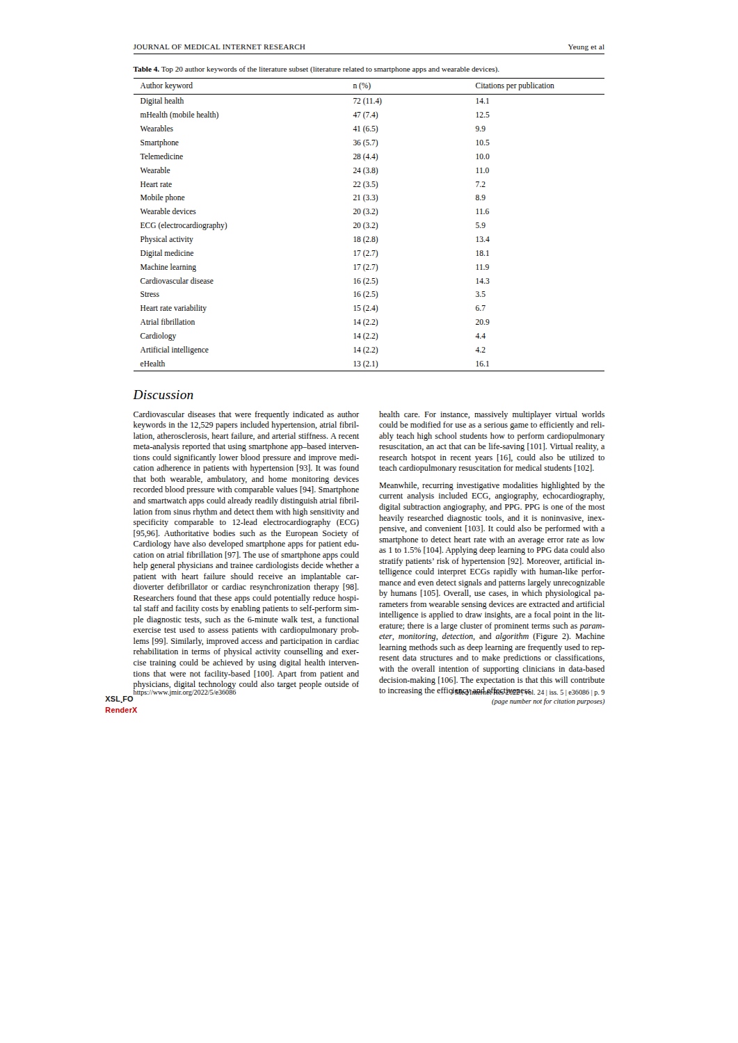Journal of Medical Internet Research Yeung et al
Table 4. Top 20 author keywords of the literature subset (literature related to smartphone apps and wearable devices).
| Author keyword | n (%) | Citations per publication |
| --- | --- | --- |
| Digital health | 72 (11.4) | 14.1 |
| mHealth (mobile health) | 47 (7.4) | 12.5 |
| Wearables | 41 (6.5) | 9.9 |
| Smartphone | 36 (5.7) | 10.5 |
| Telemedicine | 28 (4.4) | 10.0 |
| Wearable | 24 (3.8) | 11.0 |
| Heart rate | 22 (3.5) | 7.2 |
| Mobile phone | 21 (3.3) | 8.9 |
| Wearable devices | 20 (3.2) | 11.6 |
| ECG (electrocardiography) | 20 (3.2) | 5.9 |
| Physical activity | 18 (2.8) | 13.4 |
| Digital medicine | 17 (2.7) | 18.1 |
| Machine learning | 17 (2.7) | 11.9 |
| Cardiovascular disease | 16 (2.5) | 14.3 |
| Stress | 16 (2.5) | 3.5 |
| Heart rate variability | 15 (2.4) | 6.7 |
| Atrial fibrillation | 14 (2.2) | 20.9 |
| Cardiology | 14 (2.2) | 4.4 |
| Artificial intelligence | 14 (2.2) | 4.2 |
| eHealth | 13 (2.1) | 16.1 |
Discussion
Cardiovascular diseases that were frequently indicated as author keywords in the 12,529 papers included hypertension, atrial fibrillation, atherosclerosis, heart failure, and arterial stiffness. A recent meta-analysis reported that using smartphone app–based interventions could significantly lower blood pressure and improve medication adherence in patients with hypertension [93]. It was found that both wearable, ambulatory, and home monitoring devices recorded blood pressure with comparable values [94]. Smartphone and smartwatch apps could already readily distinguish atrial fibrillation from sinus rhythm and detect them with high sensitivity and specificity comparable to 12-lead electrocardiography (ECG) [95,96]. Authoritative bodies such as the European Society of Cardiology have also developed smartphone apps for patient education on atrial fibrillation [97]. The use of smartphone apps could help general physicians and trainee cardiologists decide whether a patient with heart failure should receive an implantable cardioverter defibrillator or cardiac resynchronization therapy [98]. Researchers found that these apps could potentially reduce hospital staff and facility costs by enabling patients to self-perform simple diagnostic tests, such as the 6-minute walk test, a functional exercise test used to assess patients with cardiopulmonary problems [99]. Similarly, improved access and participation in cardiac rehabilitation in terms of physical activity counselling and exercise training could be achieved by using digital health interventions that were not facility-based [100]. Apart from patient and physicians, digital technology could also target people outside of health care. For instance, massively multiplayer virtual worlds could be modified for use as a serious game to efficiently and reliably teach high school students how to perform cardiopulmonary resuscitation, an act that can be life-saving [101]. Virtual reality, a research hotspot in recent years [16], could also be utilized to teach cardiopulmonary resuscitation for medical students [102].
Meanwhile, recurring investigative modalities highlighted by the current analysis included ECG, angiography, echocardiography, digital subtraction angiography, and PPG. PPG is one of the most heavily researched diagnostic tools, and it is noninvasive, inexpensive, and convenient [103]. It could also be performed with a smartphone to detect heart rate with an average error rate as low as 1 to 1.5% [104]. Applying deep learning to PPG data could also stratify patients’ risk of hypertension [92]. Moreover, artificial intelligence could interpret ECGs rapidly with human-like performance and even detect signals and patterns largely unrecognizable by humans [105]. Overall, use cases, in which physiological parameters from wearable sensing devices are extracted and artificial intelligence is applied to draw insights, are a focal point in the literature; there is a large cluster of prominent terms such as parameter, monitoring, detection, and algorithm (Figure 2). Machine learning methods such as deep learning are frequently used to represent data structures and to make predictions or classifications, with the overall intention of supporting clinicians in data-based decision-making [106]. The expectation is that this will contribute to increasing the efficiency and effectiveness
https://www.jmir.org/2022/5/e36086
J Med Internet Res 2022 | vol. 24 | iss. 5 | e36086 | p. 9
(page number not for citation purposes)
XSL•FO
RenderX